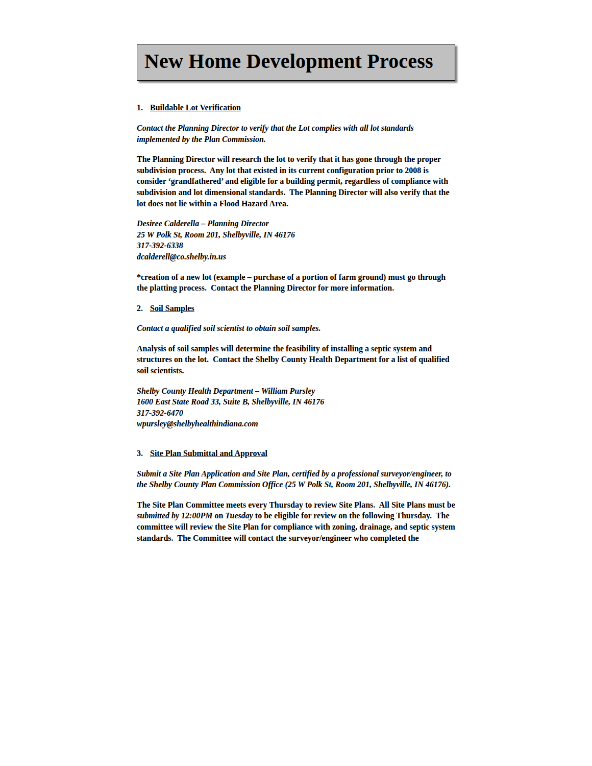New Home Development Process
Buildable Lot Verification
Contact the Planning Director to verify that the Lot complies with all lot standards implemented by the Plan Commission.
The Planning Director will research the lot to verify that it has gone through the proper subdivision process. Any lot that existed in its current configuration prior to 2008 is consider ‘grandfathered’ and eligible for a building permit, regardless of compliance with subdivision and lot dimensional standards. The Planning Director will also verify that the lot does not lie within a Flood Hazard Area.
Desiree Calderella – Planning Director 25 W Polk St, Room 201, Shelbyville, IN 46176 317-392-6338 dcalderell@co.shelby.in.us
*creation of a new lot (example – purchase of a portion of farm ground) must go through the platting process. Contact the Planning Director for more information.
Soil Samples
Contact a qualified soil scientist to obtain soil samples.
Analysis of soil samples will determine the feasibility of installing a septic system and structures on the lot. Contact the Shelby County Health Department for a list of qualified soil scientists.
Shelby County Health Department – William Pursley 1600 East State Road 33, Suite B, Shelbyville, IN 46176 317-392-6470 wpursley@shelbyhealthindiana.com
Site Plan Submittal and Approval
Submit a Site Plan Application and Site Plan, certified by a professional surveyor/engineer, to the Shelby County Plan Commission Office (25 W Polk St, Room 201, Shelbyville, IN 46176).
The Site Plan Committee meets every Thursday to review Site Plans. All Site Plans must be submitted by 12:00PM on Tuesday to be eligible for review on the following Thursday. The committee will review the Site Plan for compliance with zoning, drainage, and septic system standards. The Committee will contact the surveyor/engineer who completed the